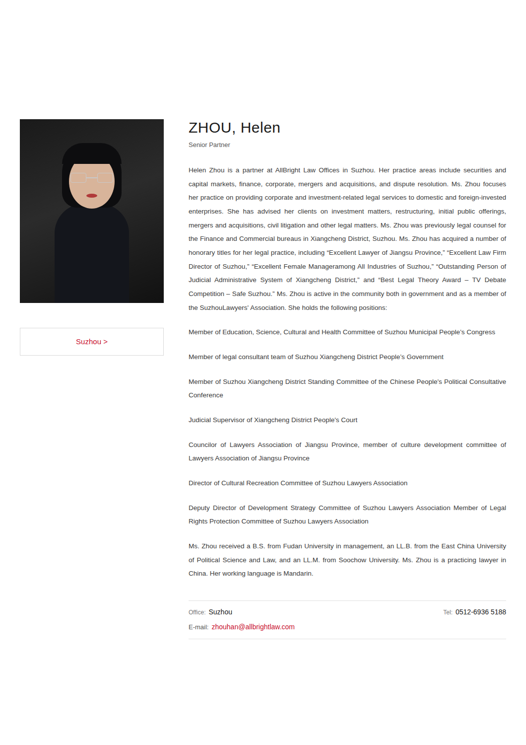Suzhou >
ZHOU, Helen
Senior Partner
Helen Zhou is a partner at AllBright Law Offices in Suzhou. Her practice areas include securities and capital markets, finance, corporate, mergers and acquisitions, and dispute resolution. Ms. Zhou focuses her practice on providing corporate and investment-related legal services to domestic and foreign-invested enterprises. She has advised her clients on investment matters, restructuring, initial public offerings, mergers and acquisitions, civil litigation and other legal matters. Ms. Zhou was previously legal counsel for the Finance and Commercial bureaus in Xiangcheng District, Suzhou. Ms. Zhou has acquired a number of honorary titles for her legal practice, including “Excellent Lawyer of Jiangsu Province,” “Excellent Law Firm Director of Suzhou,” “Excellent Female Manageramong All Industries of Suzhou,” “Outstanding Person of Judicial Administrative System of Xiangcheng District,” and “Best Legal Theory Award – TV Debate Competition – Safe Suzhou.” Ms. Zhou is active in the community both in government and as a member of the SuzhouLawyers' Association. She holds the following positions:
Member of Education, Science, Cultural and Health Committee of Suzhou Municipal People’s Congress
Member of legal consultant team of Suzhou Xiangcheng District People’s Government
Member of Suzhou Xiangcheng District Standing Committee of the Chinese People's Political Consultative Conference
Judicial Supervisor of Xiangcheng District People's Court
Councilor of Lawyers Association of Jiangsu Province, member of culture development committee of Lawyers Association of Jiangsu Province
Director of Cultural Recreation Committee of Suzhou Lawyers Association
Deputy Director of Development Strategy Committee of Suzhou Lawyers Association Member of Legal Rights Protection Committee of Suzhou Lawyers Association
Ms. Zhou received a B.S. from Fudan University in management, an LL.B. from the East China University of Political Science and Law, and an LL.M. from Soochow University. Ms. Zhou is a practicing lawyer in China. Her working language is Mandarin.
Office: Suzhou
Tel: 0512-6936 5188
E-mail: zhouhan@allbrightlaw.com